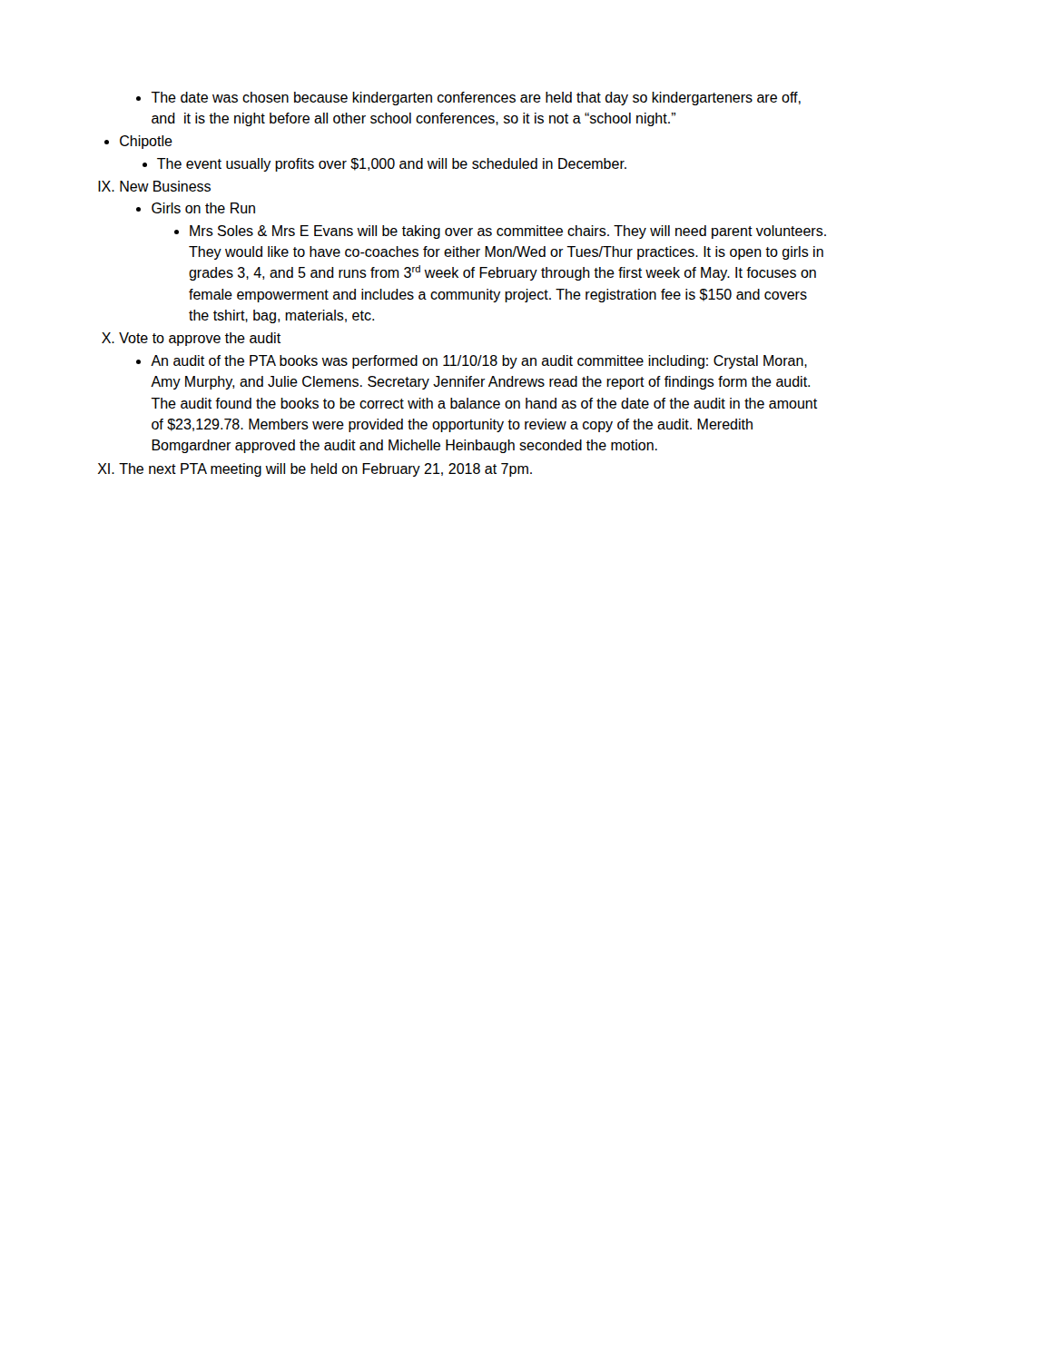The date was chosen because kindergarten conferences are held that day so kindergarteners are off, and it is the night before all other school conferences, so it is not a “school night.”
Chipotle
The event usually profits over $1,000 and will be scheduled in December.
New Business
Girls on the Run
Mrs Soles & Mrs E Evans will be taking over as committee chairs. They will need parent volunteers. They would like to have co-coaches for either Mon/Wed or Tues/Thur practices. It is open to girls in grades 3, 4, and 5 and runs from 3rd week of February through the first week of May. It focuses on female empowerment and includes a community project. The registration fee is $150 and covers the tshirt, bag, materials, etc.
Vote to approve the audit
An audit of the PTA books was performed on 11/10/18 by an audit committee including: Crystal Moran, Amy Murphy, and Julie Clemens. Secretary Jennifer Andrews read the report of findings form the audit. The audit found the books to be correct with a balance on hand as of the date of the audit in the amount of $23,129.78. Members were provided the opportunity to review a copy of the audit. Meredith Bomgardner approved the audit and Michelle Heinbaugh seconded the motion.
The next PTA meeting will be held on February 21, 2018 at 7pm.